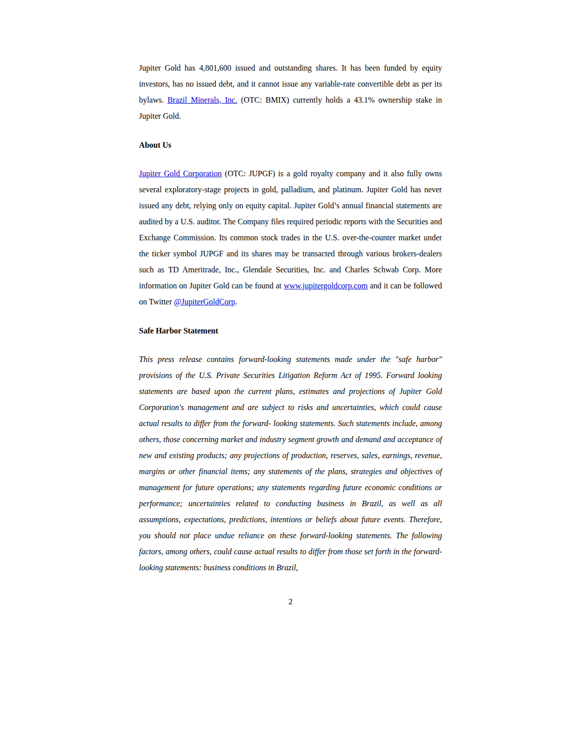Jupiter Gold has 4,801,600 issued and outstanding shares. It has been funded by equity investors, has no issued debt, and it cannot issue any variable-rate convertible debt as per its bylaws. Brazil Minerals, Inc. (OTC: BMIX) currently holds a 43.1% ownership stake in Jupiter Gold.
About Us
Jupiter Gold Corporation (OTC: JUPGF) is a gold royalty company and it also fully owns several exploratory-stage projects in gold, palladium, and platinum. Jupiter Gold has never issued any debt, relying only on equity capital. Jupiter Gold’s annual financial statements are audited by a U.S. auditor. The Company files required periodic reports with the Securities and Exchange Commission. Its common stock trades in the U.S. over-the-counter market under the ticker symbol JUPGF and its shares may be transacted through various brokers-dealers such as TD Ameritrade, Inc., Glendale Securities, Inc. and Charles Schwab Corp. More information on Jupiter Gold can be found at www.jupitergoldcorp.com and it can be followed on Twitter @JupiterGoldCorp.
Safe Harbor Statement
This press release contains forward-looking statements made under the "safe harbor" provisions of the U.S. Private Securities Litigation Reform Act of 1995. Forward looking statements are based upon the current plans, estimates and projections of Jupiter Gold Corporation's management and are subject to risks and uncertainties, which could cause actual results to differ from the forward- looking statements. Such statements include, among others, those concerning market and industry segment growth and demand and acceptance of new and existing products; any projections of production, reserves, sales, earnings, revenue, margins or other financial items; any statements of the plans, strategies and objectives of management for future operations; any statements regarding future economic conditions or performance; uncertainties related to conducting business in Brazil, as well as all assumptions, expectations, predictions, intentions or beliefs about future events. Therefore, you should not place undue reliance on these forward-looking statements. The following factors, among others, could cause actual results to differ from those set forth in the forward-looking statements: business conditions in Brazil,
2